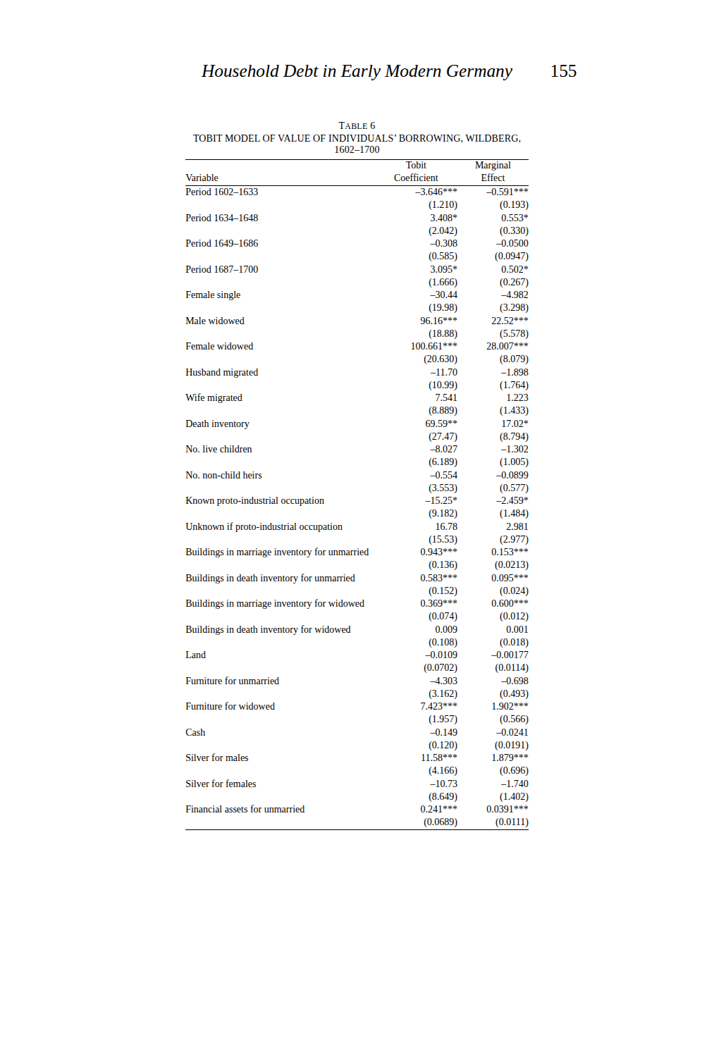Household Debt in Early Modern Germany155
TABLE 6
Tobit Model of Value of Individuals’ Borrowing, Wildberg, 1602–1700
| | Tobit | Marginal |
| --- | --- | --- |
| Variable | Coefficient | Effect |
| Period 1602–1633 | –3.646*** | –0.591*** |
| | (1.210) | (0.193) |
| Period 1634–1648 | 3.408* | 0.553* |
| | (2.042) | (0.330) |
| Period 1649–1686 | –0.308 | –0.0500 |
| | (0.585) | (0.0947) |
| Period 1687–1700 | 3.095* | 0.502* |
| | (1.666) | (0.267) |
| Female single | –30.44 | –4.982 |
| | (19.98) | (3.298) |
| Male widowed | 96.16*** | 22.52*** |
| | (18.88) | (5.578) |
| Female widowed | 100.661*** | 28.007*** |
| | (20.630) | (8.079) |
| Husband migrated | –11.70 | –1.898 |
| | (10.99) | (1.764) |
| Wife migrated | 7.541 | 1.223 |
| | (8.889) | (1.433) |
| Death inventory | 69.59** | 17.02* |
| | (27.47) | (8.794) |
| No. live children | –8.027 | –1.302 |
| | (6.189) | (1.005) |
| No. non-child heirs | –0.554 | –0.0899 |
| | (3.553) | (0.577) |
| Known proto-industrial occupation | –15.25* | –2.459* |
| | (9.182) | (1.484) |
| Unknown if proto-industrial occupation | 16.78 | 2.981 |
| | (15.53) | (2.977) |
| Buildings in marriage inventory for unmarried | 0.943*** | 0.153*** |
| | (0.136) | (0.0213) |
| Buildings in death inventory for unmarried | 0.583*** | 0.095*** |
| | (0.152) | (0.024) |
| Buildings in marriage inventory for widowed | 0.369*** | 0.600*** |
| | (0.074) | (0.012) |
| Buildings in death inventory for widowed | 0.009 | 0.001 |
| | (0.108) | (0.018) |
| Land | –0.0109 | –0.00177 |
| | (0.0702) | (0.0114) |
| Furniture for unmarried | –4.303 | –0.698 |
| | (3.162) | (0.493) |
| Furniture for widowed | 7.423*** | 1.902*** |
| | (1.957) | (0.566) |
| Cash | –0.149 | –0.0241 |
| | (0.120) | (0.0191) |
| Silver for males | 11.58*** | 1.879*** |
| | (4.166) | (0.696) |
| Silver for females | –10.73 | –1.740 |
| | (8.649) | (1.402) |
| Financial assets for unmarried | 0.241*** | 0.0391*** |
| | (0.0689) | (0.0111) |